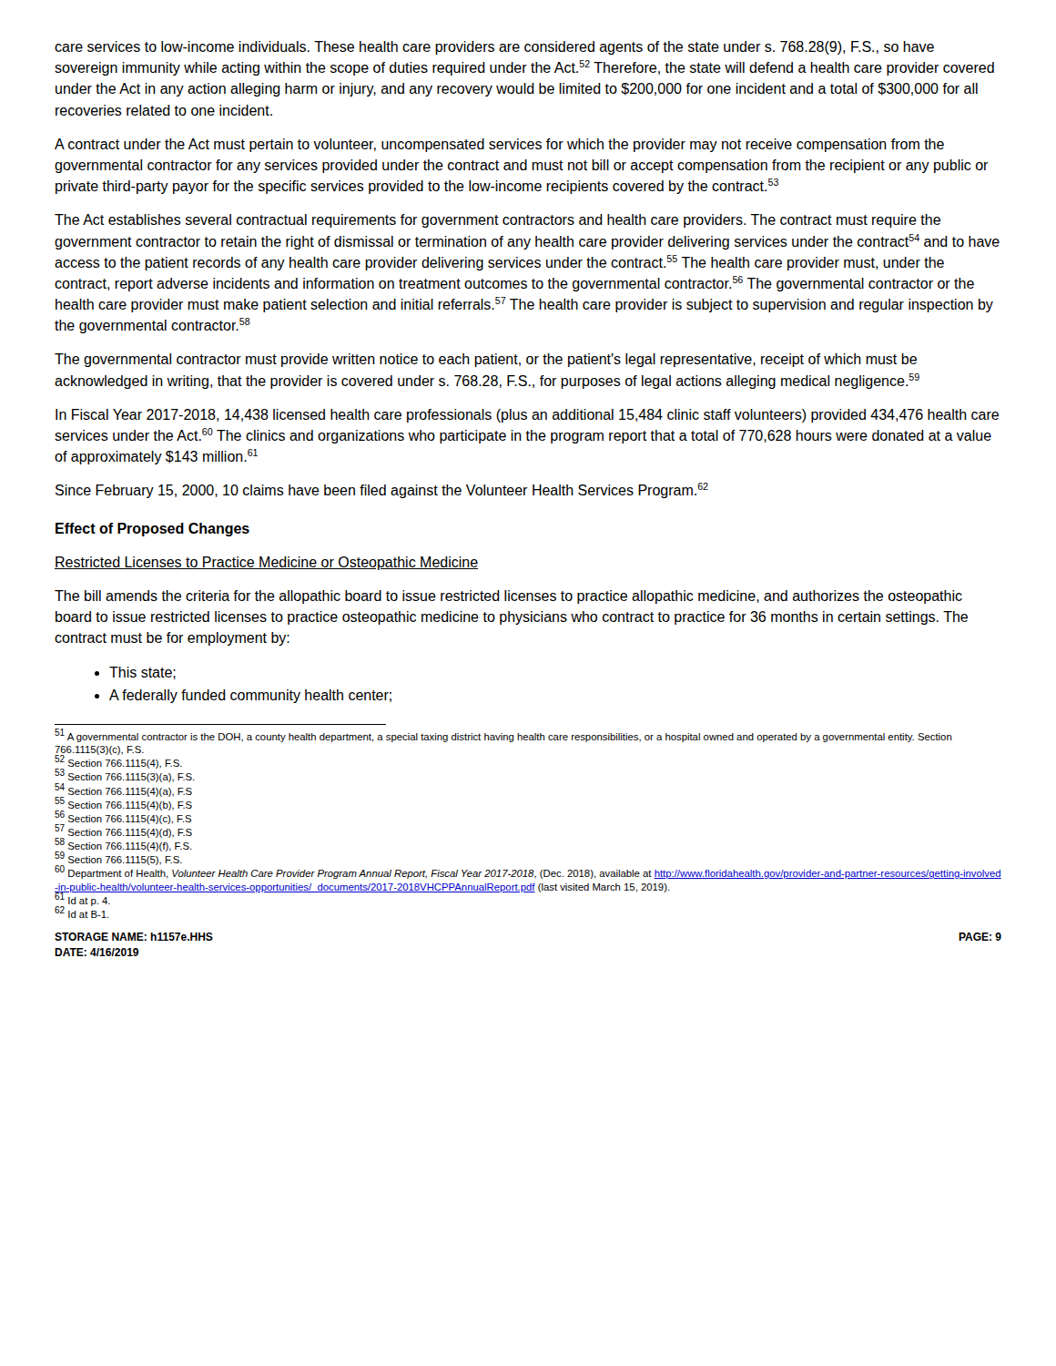care services to low-income individuals. These health care providers are considered agents of the state under s. 768.28(9), F.S., so have sovereign immunity while acting within the scope of duties required under the Act.52 Therefore, the state will defend a health care provider covered under the Act in any action alleging harm or injury, and any recovery would be limited to $200,000 for one incident and a total of $300,000 for all recoveries related to one incident.
A contract under the Act must pertain to volunteer, uncompensated services for which the provider may not receive compensation from the governmental contractor for any services provided under the contract and must not bill or accept compensation from the recipient or any public or private third-party payor for the specific services provided to the low-income recipients covered by the contract.53
The Act establishes several contractual requirements for government contractors and health care providers. The contract must require the government contractor to retain the right of dismissal or termination of any health care provider delivering services under the contract54 and to have access to the patient records of any health care provider delivering services under the contract.55 The health care provider must, under the contract, report adverse incidents and information on treatment outcomes to the governmental contractor.56 The governmental contractor or the health care provider must make patient selection and initial referrals.57 The health care provider is subject to supervision and regular inspection by the governmental contractor.58
The governmental contractor must provide written notice to each patient, or the patient's legal representative, receipt of which must be acknowledged in writing, that the provider is covered under s. 768.28, F.S., for purposes of legal actions alleging medical negligence.59
In Fiscal Year 2017-2018, 14,438 licensed health care professionals (plus an additional 15,484 clinic staff volunteers) provided 434,476 health care services under the Act.60 The clinics and organizations who participate in the program report that a total of 770,628 hours were donated at a value of approximately $143 million.61
Since February 15, 2000, 10 claims have been filed against the Volunteer Health Services Program.62
Effect of Proposed Changes
Restricted Licenses to Practice Medicine or Osteopathic Medicine
The bill amends the criteria for the allopathic board to issue restricted licenses to practice allopathic medicine, and authorizes the osteopathic board to issue restricted licenses to practice osteopathic medicine to physicians who contract to practice for 36 months in certain settings. The contract must be for employment by:
This state;
A federally funded community health center;
51 A governmental contractor is the DOH, a county health department, a special taxing district having health care responsibilities, or a hospital owned and operated by a governmental entity. Section 766.1115(3)(c), F.S.
52 Section 766.1115(4), F.S.
53 Section 766.1115(3)(a), F.S.
54 Section 766.1115(4)(a), F.S
55 Section 766.1115(4)(b), F.S
56 Section 766.1115(4)(c), F.S
57 Section 766.1115(4)(d), F.S
58 Section 766.1115(4)(f), F.S.
59 Section 766.1115(5), F.S.
60 Department of Health, Volunteer Health Care Provider Program Annual Report, Fiscal Year 2017-2018, (Dec. 2018), available at http://www.floridahealth.gov/provider-and-partner-resources/getting-involved-in-public-health/volunteer-health-services-opportunities/_documents/2017-2018VHCPPAnnualReport.pdf (last visited March 15, 2019).
61 Id at p. 4.
62 Id at B-1.
STORAGE NAME: h1157e.HHS
DATE: 4/16/2019
PAGE: 9